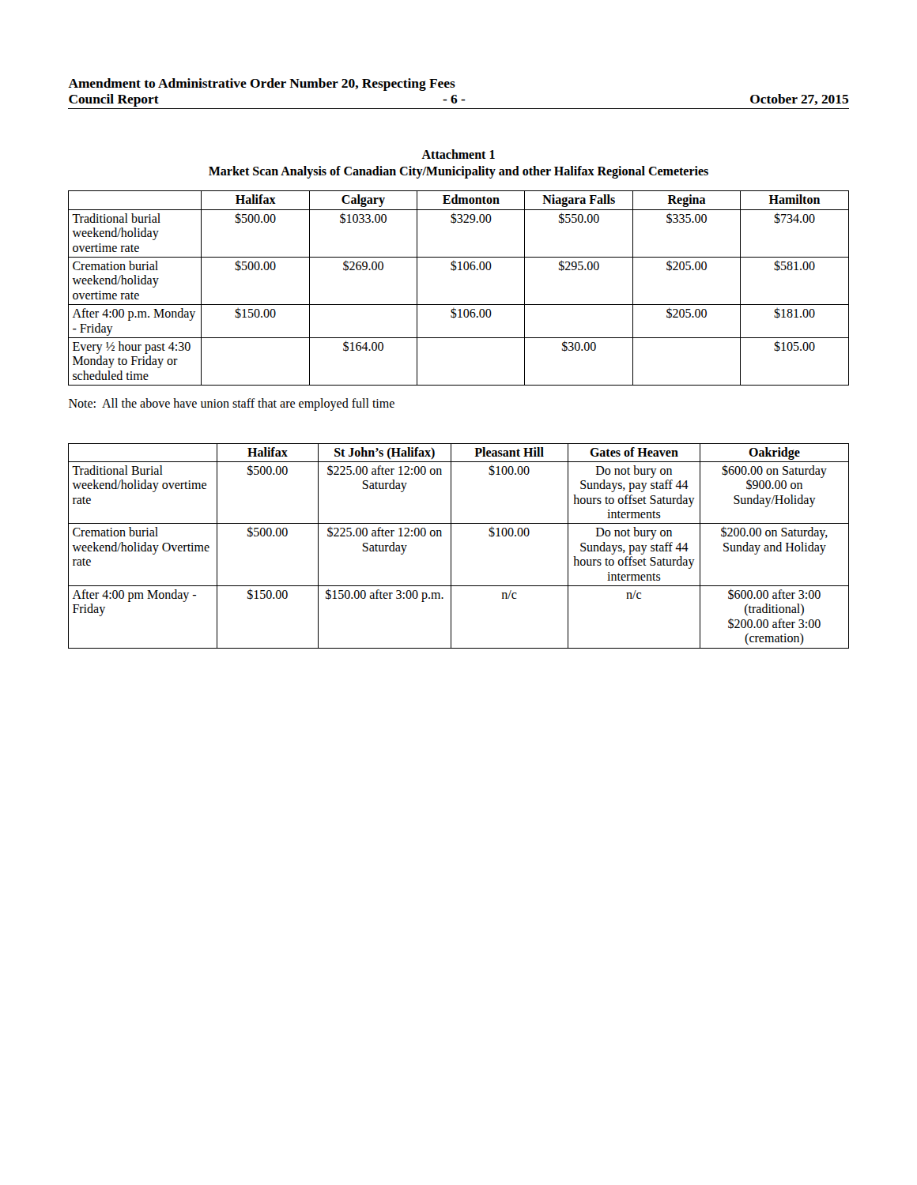Amendment to Administrative Order Number 20, Respecting Fees
Council Report - 6 - October 27, 2015
Attachment 1
Market Scan Analysis of Canadian City/Municipality and other Halifax Regional Cemeteries
| | Halifax | Calgary | Edmonton | Niagara Falls | Regina | Hamilton |
| --- | --- | --- | --- | --- | --- | --- |
| Traditional burial weekend/holiday overtime rate | $500.00 | $1033.00 | $329.00 | $550.00 | $335.00 | $734.00 |
| Cremation burial weekend/holiday overtime rate | $500.00 | $269.00 | $106.00 | $295.00 | $205.00 | $581.00 |
| After 4:00 p.m. Monday - Friday | $150.00 | | $106.00 | | $205.00 | $181.00 |
| Every ½ hour past 4:30 Monday to Friday or scheduled time | | $164.00 | | $30.00 | | $105.00 |
Note: All the above have union staff that are employed full time
| | Halifax | St John’s (Halifax) | Pleasant Hill | Gates of Heaven | Oakridge |
| --- | --- | --- | --- | --- | --- |
| Traditional Burial weekend/holiday overtime rate | $500.00 | $225.00 after 12:00 on Saturday | $100.00 | Do not bury on Sundays, pay staff 44 hours to offset Saturday interments | $600.00 on Saturday $900.00 on Sunday/Holiday |
| Cremation burial weekend/holiday Overtime rate | $500.00 | $225.00 after 12:00 on Saturday | $100.00 | Do not bury on Sundays, pay staff 44 hours to offset Saturday interments | $200.00 on Saturday, Sunday and Holiday |
| After 4:00 pm Monday - Friday | $150.00 | $150.00 after 3:00 p.m. | n/c | n/c | $600.00 after 3:00 (traditional) $200.00 after 3:00 (cremation) |